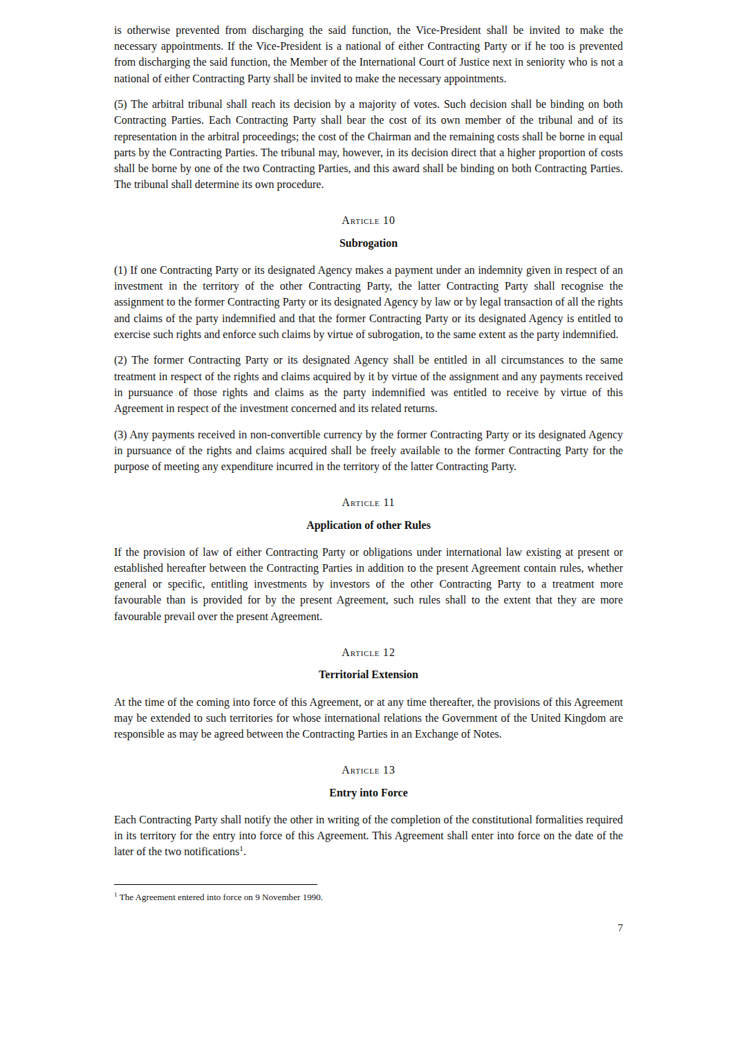is otherwise prevented from discharging the said function, the Vice-President shall be invited to make the necessary appointments. If the Vice-President is a national of either Contracting Party or if he too is prevented from discharging the said function, the Member of the International Court of Justice next in seniority who is not a national of either Contracting Party shall be invited to make the necessary appointments.
(5) The arbitral tribunal shall reach its decision by a majority of votes. Such decision shall be binding on both Contracting Parties. Each Contracting Party shall bear the cost of its own member of the tribunal and of its representation in the arbitral proceedings; the cost of the Chairman and the remaining costs shall be borne in equal parts by the Contracting Parties. The tribunal may, however, in its decision direct that a higher proportion of costs shall be borne by one of the two Contracting Parties, and this award shall be binding on both Contracting Parties. The tribunal shall determine its own procedure.
Article 10
Subrogation
(1) If one Contracting Party or its designated Agency makes a payment under an indemnity given in respect of an investment in the territory of the other Contracting Party, the latter Contracting Party shall recognise the assignment to the former Contracting Party or its designated Agency by law or by legal transaction of all the rights and claims of the party indemnified and that the former Contracting Party or its designated Agency is entitled to exercise such rights and enforce such claims by virtue of subrogation, to the same extent as the party indemnified.
(2) The former Contracting Party or its designated Agency shall be entitled in all circumstances to the same treatment in respect of the rights and claims acquired by it by virtue of the assignment and any payments received in pursuance of those rights and claims as the party indemnified was entitled to receive by virtue of this Agreement in respect of the investment concerned and its related returns.
(3) Any payments received in non-convertible currency by the former Contracting Party or its designated Agency in pursuance of the rights and claims acquired shall be freely available to the former Contracting Party for the purpose of meeting any expenditure incurred in the territory of the latter Contracting Party.
Article 11
Application of other Rules
If the provision of law of either Contracting Party or obligations under international law existing at present or established hereafter between the Contracting Parties in addition to the present Agreement contain rules, whether general or specific, entitling investments by investors of the other Contracting Party to a treatment more favourable than is provided for by the present Agreement, such rules shall to the extent that they are more favourable prevail over the present Agreement.
Article 12
Territorial Extension
At the time of the coming into force of this Agreement, or at any time thereafter, the provisions of this Agreement may be extended to such territories for whose international relations the Government of the United Kingdom are responsible as may be agreed between the Contracting Parties in an Exchange of Notes.
Article 13
Entry into Force
Each Contracting Party shall notify the other in writing of the completion of the constitutional formalities required in its territory for the entry into force of this Agreement. This Agreement shall enter into force on the date of the later of the two notifications1.
1 The Agreement entered into force on 9 November 1990.
7